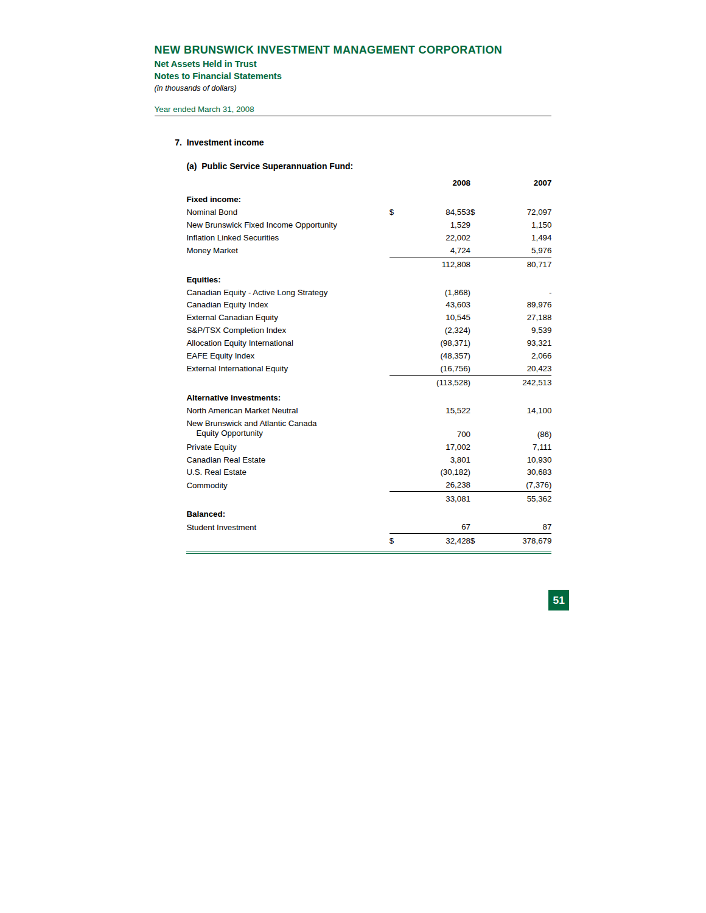NEW BRUNSWICK INVESTMENT MANAGEMENT CORPORATION
Net Assets Held in Trust
Notes to Financial Statements
(in thousands of dollars)
Year ended March 31, 2008
7. Investment income
(a) Public Service Superannuation Fund:
| | 2008 | 2007 |
| --- | --- | --- |
| Fixed income: | | | | |
| Nominal Bond | $ | 84,553 | $ | 72,097 |
| New Brunswick Fixed Income Opportunity | | 1,529 | | 1,150 |
| Inflation Linked Securities | | 22,002 | | 1,494 |
| Money Market | | 4,724 | | 5,976 |
| | | 112,808 | | 80,717 |
| Equities: | | | | |
| Canadian Equity - Active Long Strategy | | (1,868) | | - |
| Canadian Equity Index | | 43,603 | | 89,976 |
| External Canadian Equity | | 10,545 | | 27,188 |
| S&P/TSX Completion Index | | (2,324) | | 9,539 |
| Allocation Equity International | | (98,371) | | 93,321 |
| EAFE Equity Index | | (48,357) | | 2,066 |
| External International Equity | | (16,756) | | 20,423 |
| | | (113,528) | | 242,513 |
| Alternative investments: | | | | |
| North American Market Neutral | | 15,522 | | 14,100 |
| New Brunswick and Atlantic Canada Equity Opportunity | | 700 | | (86) |
| Private Equity | | 17,002 | | 7,111 |
| Canadian Real Estate | | 3,801 | | 10,930 |
| U.S. Real Estate | | (30,182) | | 30,683 |
| Commodity | | 26,238 | | (7,376) |
| | | 33,081 | | 55,362 |
| Balanced: | | | | |
| Student Investment | | 67 | | 87 |
| | $ | 32,428 | $ | 378,679 |
51